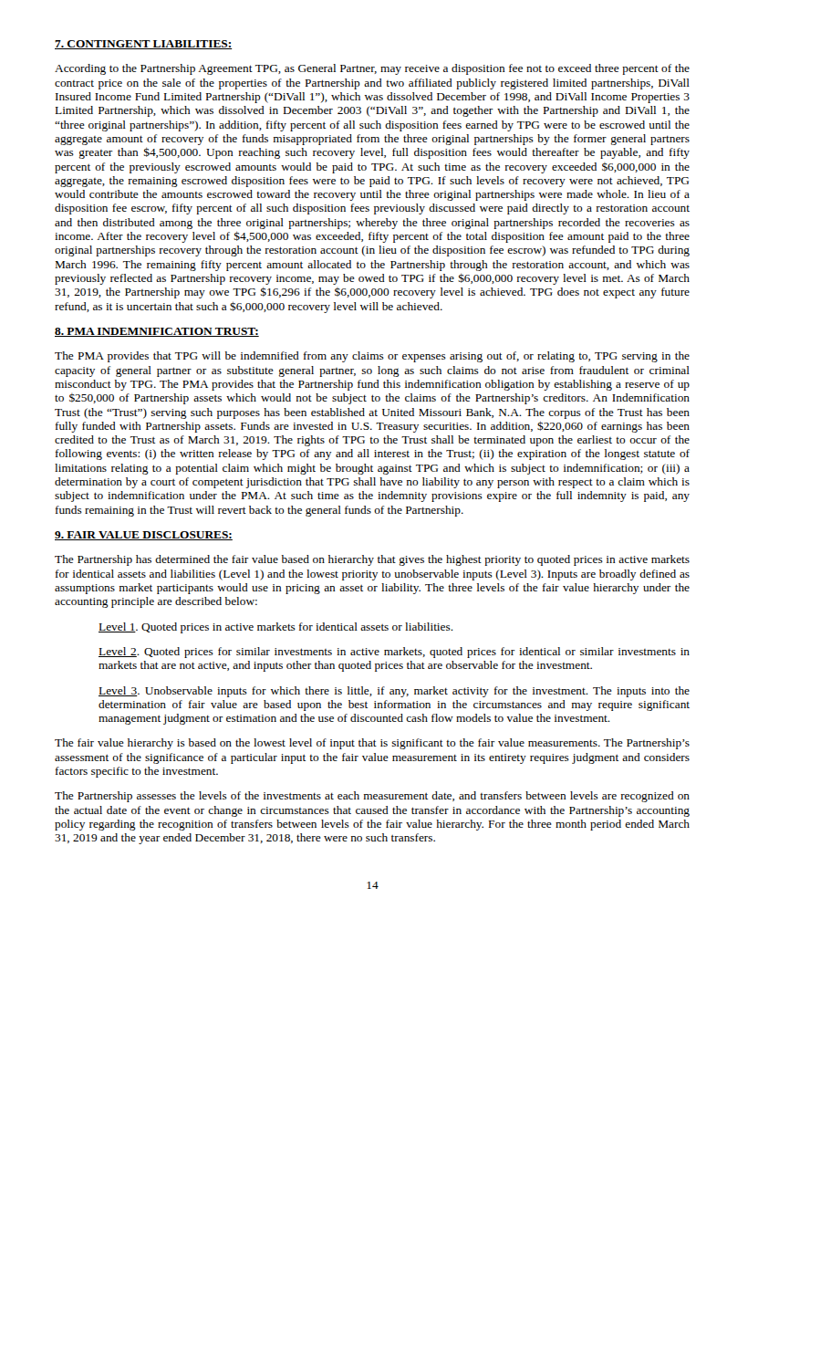7. CONTINGENT LIABILITIES:
According to the Partnership Agreement TPG, as General Partner, may receive a disposition fee not to exceed three percent of the contract price on the sale of the properties of the Partnership and two affiliated publicly registered limited partnerships, DiVall Insured Income Fund Limited Partnership (“DiVall 1”), which was dissolved December of 1998, and DiVall Income Properties 3 Limited Partnership, which was dissolved in December 2003 (“DiVall 3”, and together with the Partnership and DiVall 1, the “three original partnerships”). In addition, fifty percent of all such disposition fees earned by TPG were to be escrowed until the aggregate amount of recovery of the funds misappropriated from the three original partnerships by the former general partners was greater than $4,500,000. Upon reaching such recovery level, full disposition fees would thereafter be payable, and fifty percent of the previously escrowed amounts would be paid to TPG. At such time as the recovery exceeded $6,000,000 in the aggregate, the remaining escrowed disposition fees were to be paid to TPG. If such levels of recovery were not achieved, TPG would contribute the amounts escrowed toward the recovery until the three original partnerships were made whole. In lieu of a disposition fee escrow, fifty percent of all such disposition fees previously discussed were paid directly to a restoration account and then distributed among the three original partnerships; whereby the three original partnerships recorded the recoveries as income. After the recovery level of $4,500,000 was exceeded, fifty percent of the total disposition fee amount paid to the three original partnerships recovery through the restoration account (in lieu of the disposition fee escrow) was refunded to TPG during March 1996. The remaining fifty percent amount allocated to the Partnership through the restoration account, and which was previously reflected as Partnership recovery income, may be owed to TPG if the $6,000,000 recovery level is met. As of March 31, 2019, the Partnership may owe TPG $16,296 if the $6,000,000 recovery level is achieved. TPG does not expect any future refund, as it is uncertain that such a $6,000,000 recovery level will be achieved.
8. PMA INDEMNIFICATION TRUST:
The PMA provides that TPG will be indemnified from any claims or expenses arising out of, or relating to, TPG serving in the capacity of general partner or as substitute general partner, so long as such claims do not arise from fraudulent or criminal misconduct by TPG. The PMA provides that the Partnership fund this indemnification obligation by establishing a reserve of up to $250,000 of Partnership assets which would not be subject to the claims of the Partnership’s creditors. An Indemnification Trust (the “Trust”) serving such purposes has been established at United Missouri Bank, N.A. The corpus of the Trust has been fully funded with Partnership assets. Funds are invested in U.S. Treasury securities. In addition, $220,060 of earnings has been credited to the Trust as of March 31, 2019. The rights of TPG to the Trust shall be terminated upon the earliest to occur of the following events: (i) the written release by TPG of any and all interest in the Trust; (ii) the expiration of the longest statute of limitations relating to a potential claim which might be brought against TPG and which is subject to indemnification; or (iii) a determination by a court of competent jurisdiction that TPG shall have no liability to any person with respect to a claim which is subject to indemnification under the PMA. At such time as the indemnity provisions expire or the full indemnity is paid, any funds remaining in the Trust will revert back to the general funds of the Partnership.
9. FAIR VALUE DISCLOSURES:
The Partnership has determined the fair value based on hierarchy that gives the highest priority to quoted prices in active markets for identical assets and liabilities (Level 1) and the lowest priority to unobservable inputs (Level 3). Inputs are broadly defined as assumptions market participants would use in pricing an asset or liability. The three levels of the fair value hierarchy under the accounting principle are described below:
Level 1. Quoted prices in active markets for identical assets or liabilities.
Level 2. Quoted prices for similar investments in active markets, quoted prices for identical or similar investments in markets that are not active, and inputs other than quoted prices that are observable for the investment.
Level 3. Unobservable inputs for which there is little, if any, market activity for the investment. The inputs into the determination of fair value are based upon the best information in the circumstances and may require significant management judgment or estimation and the use of discounted cash flow models to value the investment.
The fair value hierarchy is based on the lowest level of input that is significant to the fair value measurements. The Partnership’s assessment of the significance of a particular input to the fair value measurement in its entirety requires judgment and considers factors specific to the investment.
The Partnership assesses the levels of the investments at each measurement date, and transfers between levels are recognized on the actual date of the event or change in circumstances that caused the transfer in accordance with the Partnership’s accounting policy regarding the recognition of transfers between levels of the fair value hierarchy. For the three month period ended March 31, 2019 and the year ended December 31, 2018, there were no such transfers.
14